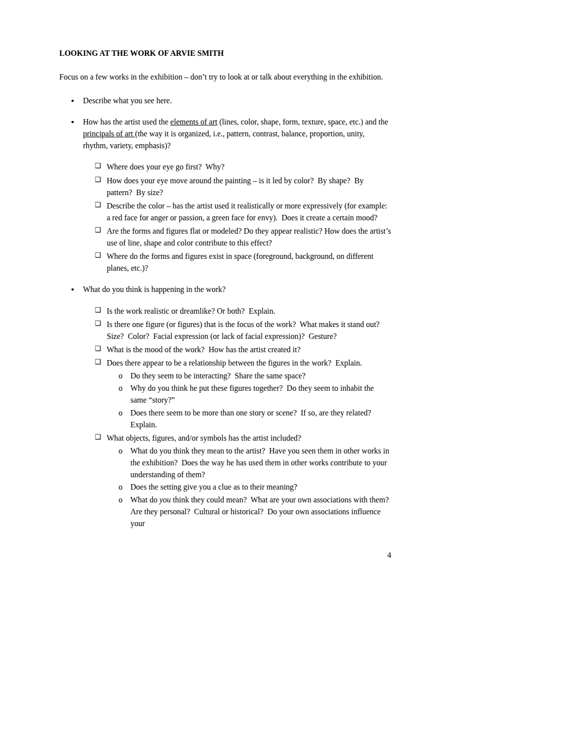Looking at the Work of Arvie Smith
Focus on a few works in the exhibition – don’t try to look at or talk about everything in the exhibition.
Describe what you see here.
How has the artist used the elements of art (lines, color, shape, form, texture, space, etc.) and the principals of art (the way it is organized, i.e., pattern, contrast, balance, proportion, unity, rhythm, variety, emphasis)?
Where does your eye go first? Why?
How does your eye move around the painting – is it led by color? By shape? By pattern? By size?
Describe the color – has the artist used it realistically or more expressively (for example: a red face for anger or passion, a green face for envy). Does it create a certain mood?
Are the forms and figures flat or modeled? Do they appear realistic? How does the artist’s use of line, shape and color contribute to this effect?
Where do the forms and figures exist in space (foreground, background, on different planes, etc.)?
What do you think is happening in the work?
Is the work realistic or dreamlike? Or both? Explain.
Is there one figure (or figures) that is the focus of the work? What makes it stand out? Size? Color? Facial expression (or lack of facial expression)? Gesture?
What is the mood of the work? How has the artist created it?
Does there appear to be a relationship between the figures in the work? Explain.
Do they seem to be interacting? Share the same space?
Why do you think he put these figures together? Do they seem to inhabit the same “story?”
Does there seem to be more than one story or scene? If so, are they related? Explain.
What objects, figures, and/or symbols has the artist included?
What do you think they mean to the artist? Have you seen them in other works in the exhibition? Does the way he has used them in other works contribute to your understanding of them?
Does the setting give you a clue as to their meaning?
What do you think they could mean? What are your own associations with them? Are they personal? Cultural or historical? Do your own associations influence your
4